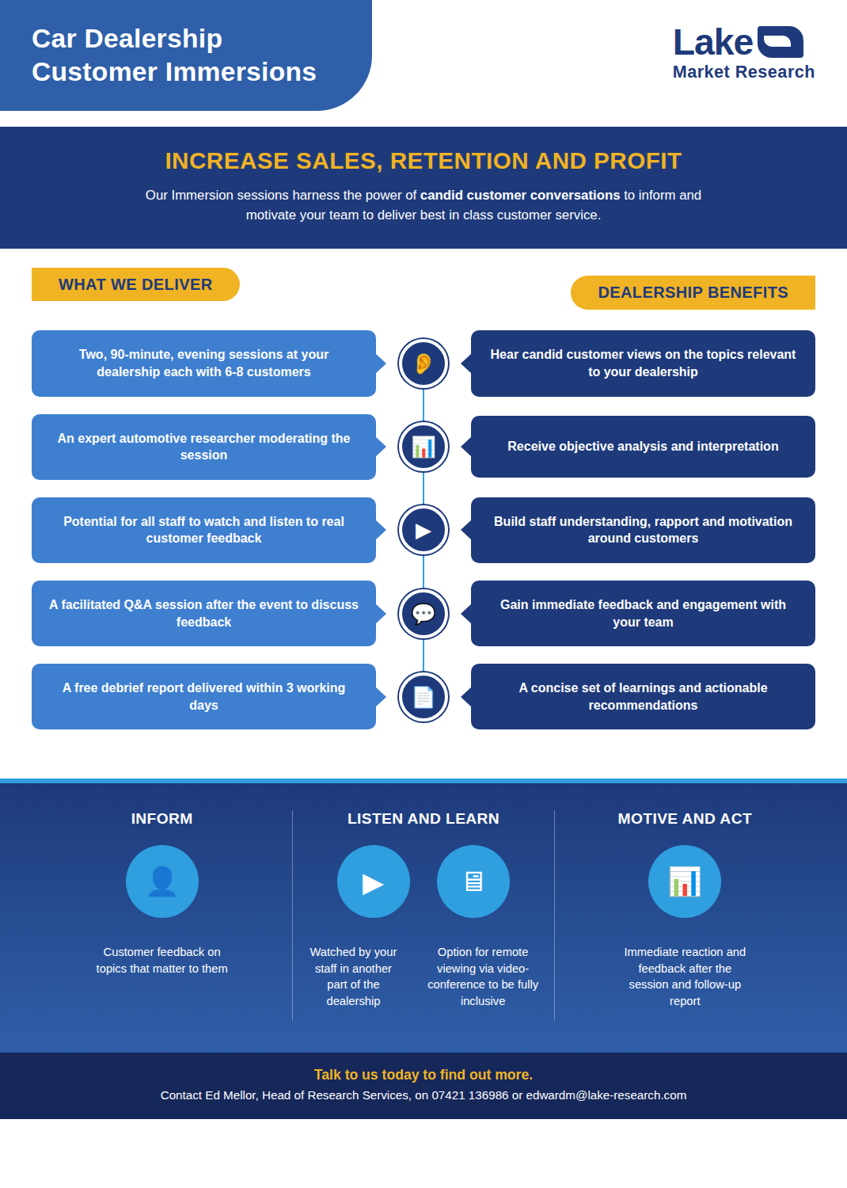Car Dealership
Customer Immersions
Lake Market Research
Increase sales, retention and profit
Our Immersion sessions harness the power of candid customer conversations to inform and motivate your team to deliver best in class customer service.
What we deliver
Dealership benefits
Two, 90-minute, evening sessions at your dealership each with 6-8 customers
👂
Hear candid customer views on the topics relevant to your dealership
An expert automotive researcher moderating the session
📊
Receive objective analysis and interpretation
Potential for all staff to watch and listen to real customer feedback
▶
Build staff understanding, rapport and motivation around customers
A facilitated Q&A session after the event to discuss feedback
💬
Gain immediate feedback and engagement with your team
A free debrief report delivered within 3 working days
📄
A concise set of learnings and actionable recommendations
Inform
👤
Customer feedback on topics that matter to them
Listen and learn
▶
🖥
Watched by your staff in another part of the dealership
Option for remote viewing via video-conference to be fully inclusive
Motive and act
📊
Immediate reaction and feedback after the session and follow-up report
Talk to us today to find out more.
Contact Ed Mellor, Head of Research Services, on 07421 136986 or edwardm@lake-research.com